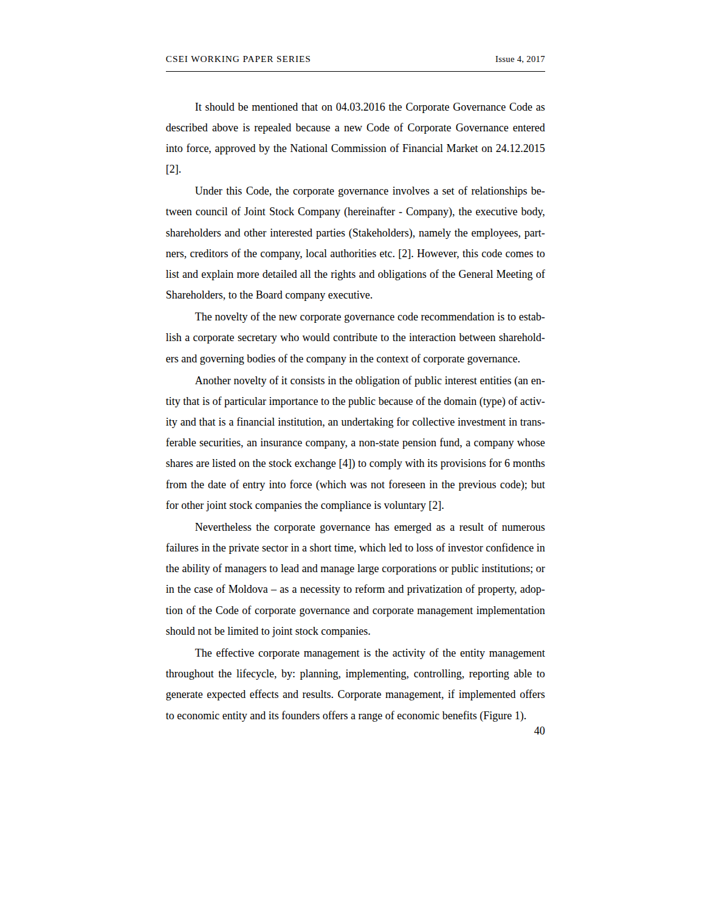CSEI Working Paper Series Issue 4, 2017
It should be mentioned that on 04.03.2016 the Corporate Governance Code as described above is repealed because a new Code of Corporate Governance entered into force, approved by the National Commission of Financial Market on 24.12.2015 [2].
Under this Code, the corporate governance involves a set of relationships between council of Joint Stock Company (hereinafter - Company), the executive body, shareholders and other interested parties (Stakeholders), namely the employees, partners, creditors of the company, local authorities etc. [2]. However, this code comes to list and explain more detailed all the rights and obligations of the General Meeting of Shareholders, to the Board company executive.
The novelty of the new corporate governance code recommendation is to establish a corporate secretary who would contribute to the interaction between shareholders and governing bodies of the company in the context of corporate governance.
Another novelty of it consists in the obligation of public interest entities (an entity that is of particular importance to the public because of the domain (type) of activity and that is a financial institution, an undertaking for collective investment in transferable securities, an insurance company, a non-state pension fund, a company whose shares are listed on the stock exchange [4]) to comply with its provisions for 6 months from the date of entry into force (which was not foreseen in the previous code); but for other joint stock companies the compliance is voluntary [2].
Nevertheless the corporate governance has emerged as a result of numerous failures in the private sector in a short time, which led to loss of investor confidence in the ability of managers to lead and manage large corporations or public institutions; or in the case of Moldova – as a necessity to reform and privatization of property, adoption of the Code of corporate governance and corporate management implementation should not be limited to joint stock companies.
The effective corporate management is the activity of the entity management throughout the lifecycle, by: planning, implementing, controlling, reporting able to generate expected effects and results. Corporate management, if implemented offers to economic entity and its founders offers a range of economic benefits (Figure 1).
40